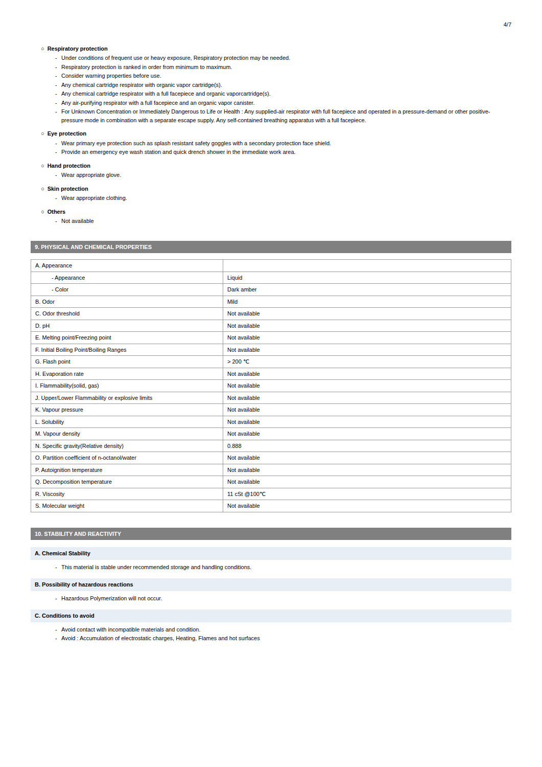4/7
Respiratory protection
Under conditions of frequent use or heavy exposure, Respiratory protection may be needed.
Respiratory protection is ranked in order from minimum to maximum.
Consider warning properties before use.
Any chemical cartridge respirator with organic vapor cartridge(s).
Any chemical cartridge respirator with a full facepiece and organic vaporcartridge(s).
Any air-purifying respirator with a full facepiece and an organic vapor canister.
For Unknown Concentration or Immediately Dangerous to Life or Health : Any supplied-air respirator with full facepiece and operated in a pressure-demand or other positive-pressure mode in combination with a separate escape supply. Any self-contained breathing apparatus with a full facepiece.
Eye protection
Wear primary eye protection such as splash resistant safety goggles with a secondary protection face shield.
Provide an emergency eye wash station and quick drench shower in the immediate work area.
Hand protection
Wear appropriate glove.
Skin protection
Wear appropriate clothing.
Others
Not available
9. PHYSICAL AND CHEMICAL PROPERTIES
| A. Appearance | |
| - Appearance | Liquid |
| - Color | Dark amber |
| B. Odor | Mild |
| C. Odor threshold | Not available |
| D. pH | Not available |
| E. Melting point/Freezing point | Not available |
| F. Initial Boiling Point/Boiling Ranges | Not available |
| G. Flash point | > 200 ℃ |
| H. Evaporation rate | Not available |
| I. Flammability(solid, gas) | Not available |
| J. Upper/Lower Flammability or explosive limits | Not available |
| K. Vapour pressure | Not available |
| L. Solubility | Not available |
| M. Vapour density | Not available |
| N. Specific gravity(Relative density) | 0.888 |
| O. Partition coefficient of n-octanol/water | Not available |
| P. Autoignition temperature | Not available |
| Q. Decomposition temperature | Not available |
| R. Viscosity | 11 cSt @100℃ |
| S. Molecular weight | Not available |
10. STABILITY AND REACTIVITY
A. Chemical Stability
This material is stable under recommended storage and handling conditions.
B. Possibility of hazardous reactions
Hazardous Polymerization will not occur.
C. Conditions to avoid
Avoid contact with incompatible materials and condition.
Avoid : Accumulation of electrostatic charges, Heating, Flames and hot surfaces